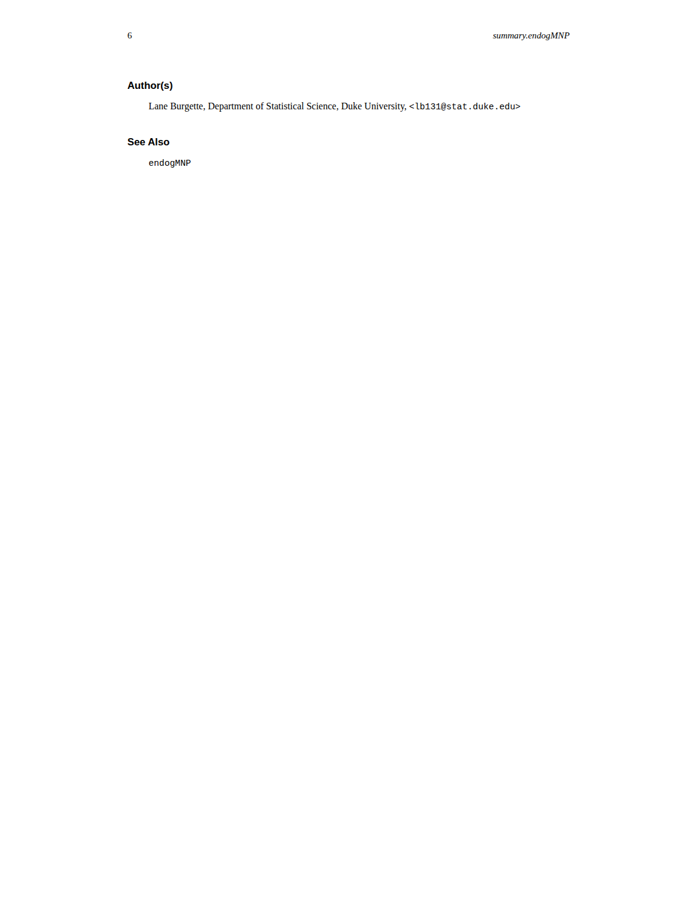6 summary.endogMNP
Author(s)
Lane Burgette, Department of Statistical Science, Duke University, <lb131@stat.duke.edu>
See Also
endogMNP